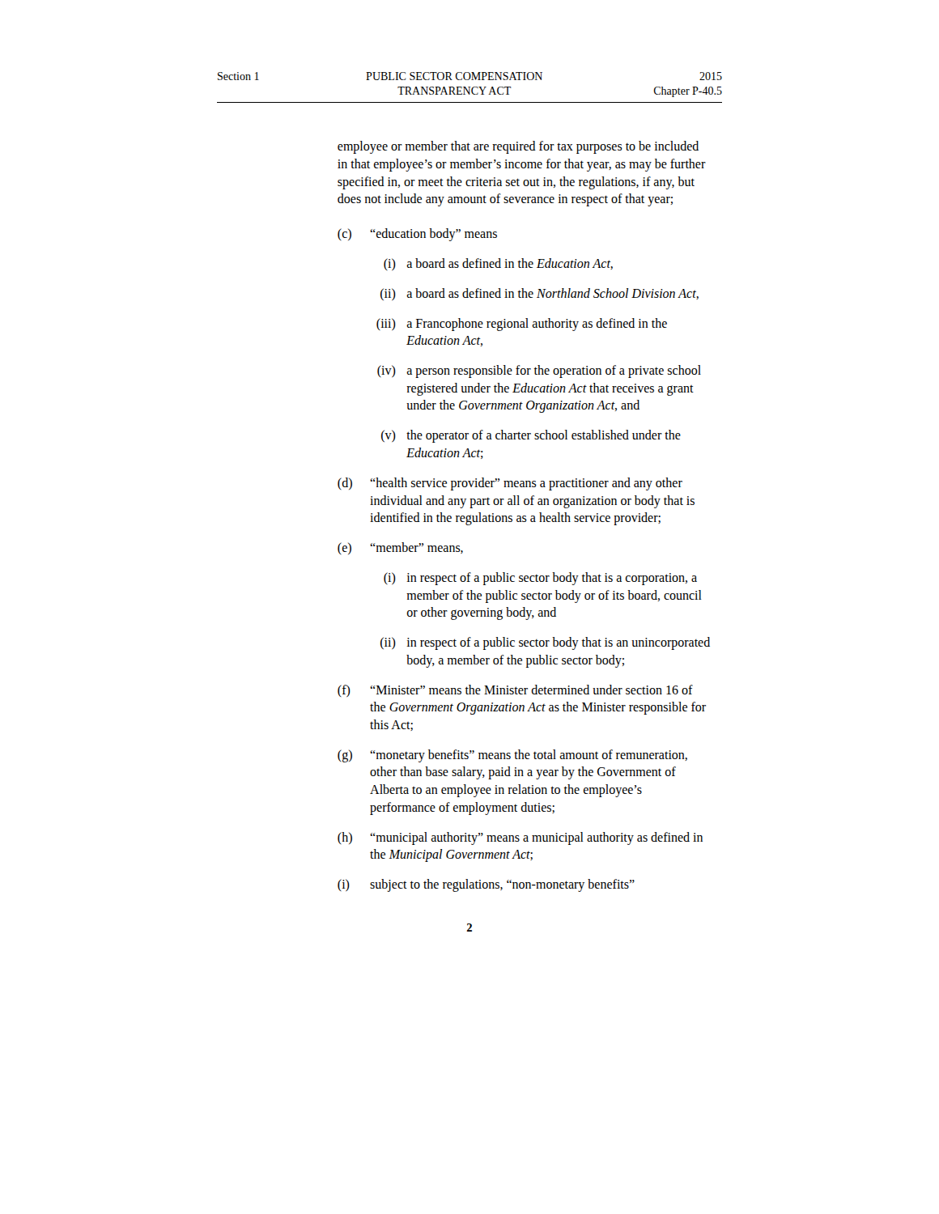| Section 1 | PUBLIC SECTOR COMPENSATION TRANSPARENCY ACT | 2015 Chapter P-40.5 |
employee or member that are required for tax purposes to be included in that employee’s or member’s income for that year, as may be further specified in, or meet the criteria set out in, the regulations, if any, but does not include any amount of severance in respect of that year;
(c)
“education body” means
(i)
a board as defined in the Education Act,
(ii)
a board as defined in the Northland School Division Act,
(iii)
a Francophone regional authority as defined in the Education Act,
(iv)
a person responsible for the operation of a private school registered under the Education Act that receives a grant under the Government Organization Act, and
(v)
the operator of a charter school established under the Education Act;
(d)
“health service provider” means a practitioner and any other individual and any part or all of an organization or body that is identified in the regulations as a health service provider;
(e)
“member” means,
(i)
in respect of a public sector body that is a corporation, a member of the public sector body or of its board, council or other governing body, and
(ii)
in respect of a public sector body that is an unincorporated body, a member of the public sector body;
(f)
“Minister” means the Minister determined under section 16 of the Government Organization Act as the Minister responsible for this Act;
(g)
“monetary benefits” means the total amount of remuneration, other than base salary, paid in a year by the Government of Alberta to an employee in relation to the employee’s performance of employment duties;
(h)
“municipal authority” means a municipal authority as defined in the Municipal Government Act;
(i)
subject to the regulations, “non-monetary benefits”
2